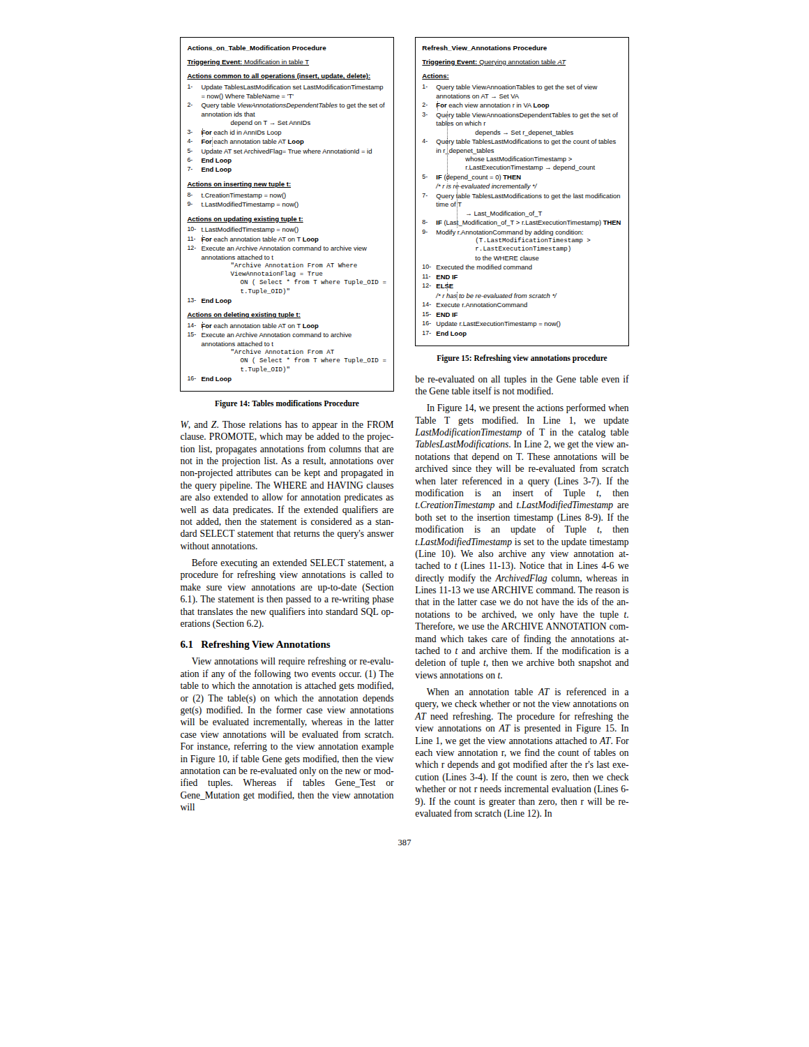Actions_on_Table_Modification Procedure
Triggering Event: Modification in table T
Actions common to all operations (insert, update, delete):
Update TablesLastModification set LastModificationTimestamp = now() Where TableName = 'T'
Query table ViewAnnotationsDependentTables to get the set of annotation ids that
depend on T → Set AnnIDs
For each id in AnnIDs Loop
For each annotation table AT Loop
Update AT set ArchivedFlag= True where AnnotationId = id
End Loop
End Loop
Actions on inserting new tuple t:
t.CreationTimestamp = now()
t.LastModifiedTimestamp = now()
Actions on updating existing tuple t:
t.LastModifiedTimestamp = now()
For each annotation table AT on T Loop
Execute an Archive Annotation command to archive view annotations attached to t
"Archive Annotation From AT Where ViewAnnotaionFlag = True
ON ( Select * from T where Tuple_OID = t.Tuple_OID)"
End Loop
Actions on deleting existing tuple t:
For each annotation table AT on T Loop
Execute an Archive Annotation command to archive annotations attached to t
"Archive Annotation From AT
ON ( Select * from T where Tuple_OID = t.Tuple_OID)"
End Loop
Figure 14: Tables modifications Procedure
W, and Z. Those relations has to appear in the FROM clause. PROMOTE, which may be added to the projection list, propagates annotations from columns that are not in the projection list. As a result, annotations over non-projected attributes can be kept and propagated in the query pipeline. The WHERE and HAVING clauses are also extended to allow for annotation predicates as well as data predicates. If the extended qualifiers are not added, then the statement is considered as a standard SELECT statement that returns the query's answer without annotations.
Before executing an extended SELECT statement, a procedure for refreshing view annotations is called to make sure view annotations are up-to-date (Section 6.1). The statement is then passed to a re-writing phase that translates the new qualifiers into standard SQL operations (Section 6.2).
6.1 Refreshing View Annotations
View annotations will require refreshing or re-evaluation if any of the following two events occur. (1) The table to which the annotation is attached gets modified, or (2) The table(s) on which the annotation depends get(s) modified. In the former case view annotations will be evaluated incrementally, whereas in the latter case view annotations will be evaluated from scratch. For instance, referring to the view annotation example in Figure 10, if table Gene gets modified, then the view annotation can be re-evaluated only on the new or modified tuples. Whereas if tables Gene_Test or Gene_Mutation get modified, then the view annotation will
Refresh_View_Annotations Procedure
Triggering Event: Querying annotation table AT
Actions:
Query table ViewAnnoationTables to get the set of view annotations on AT → Set VA
For each view annotation r in VA Loop
Query table ViewAnnoationsDependentTables to get the set of tables on which r
depends → Set r_depenet_tables
Query table TablesLastModifications to get the count of tables in r_depenet_tables
whose LastModificationTimestamp > r.LastExecutionTimestamp → depend_count
IF (depend_count = 0) THEN
/* r is re-evaluated incrementally */
Query table TablesLastModifications to get the last modification time of T
→ Last_Modification_of_T
IF (Last_Modification_of_T > r.LastExecutionTimestamp) THEN
Modify r.AnnotationCommand by adding condition:
(T.LastModificationTimestamp > r.LastExecutionTimestamp)
to the WHERE clause
Executed the modified command
END IF
ELSE
/* r has to be re-evaluated from scratch */
Execute r.AnnotationCommand
END IF
Update r.LastExecutionTimestamp = now()
End Loop
Figure 15: Refreshing view annotations procedure
be re-evaluated on all tuples in the Gene table even if the Gene table itself is not modified.
In Figure 14, we present the actions performed when Table T gets modified. In Line 1, we update LastModificationTimestamp of T in the catalog table TablesLastModifications. In Line 2, we get the view annotations that depend on T. These annotations will be archived since they will be re-evaluated from scratch when later referenced in a query (Lines 3-7). If the modification is an insert of Tuple t, then t.CreationTimestamp and t.LastModifiedTimestamp are both set to the insertion timestamp (Lines 8-9). If the modification is an update of Tuple t, then t.LastModifiedTimestamp is set to the update timestamp (Line 10). We also archive any view annotation attached to t (Lines 11-13). Notice that in Lines 4-6 we directly modify the ArchivedFlag column, whereas in Lines 11-13 we use ARCHIVE command. The reason is that in the latter case we do not have the ids of the annotations to be archived, we only have the tuple t. Therefore, we use the ARCHIVE ANNOTATION command which takes care of finding the annotations attached to t and archive them. If the modification is a deletion of tuple t, then we archive both snapshot and views annotations on t.
When an annotation table AT is referenced in a query, we check whether or not the view annotations on AT need refreshing. The procedure for refreshing the view annotations on AT is presented in Figure 15. In Line 1, we get the view annotations attached to AT. For each view annotation r, we find the count of tables on which r depends and got modified after the r's last execution (Lines 3-4). If the count is zero, then we check whether or not r needs incremental evaluation (Lines 6-9). If the count is greater than zero, then r will be re-evaluated from scratch (Line 12). In
387